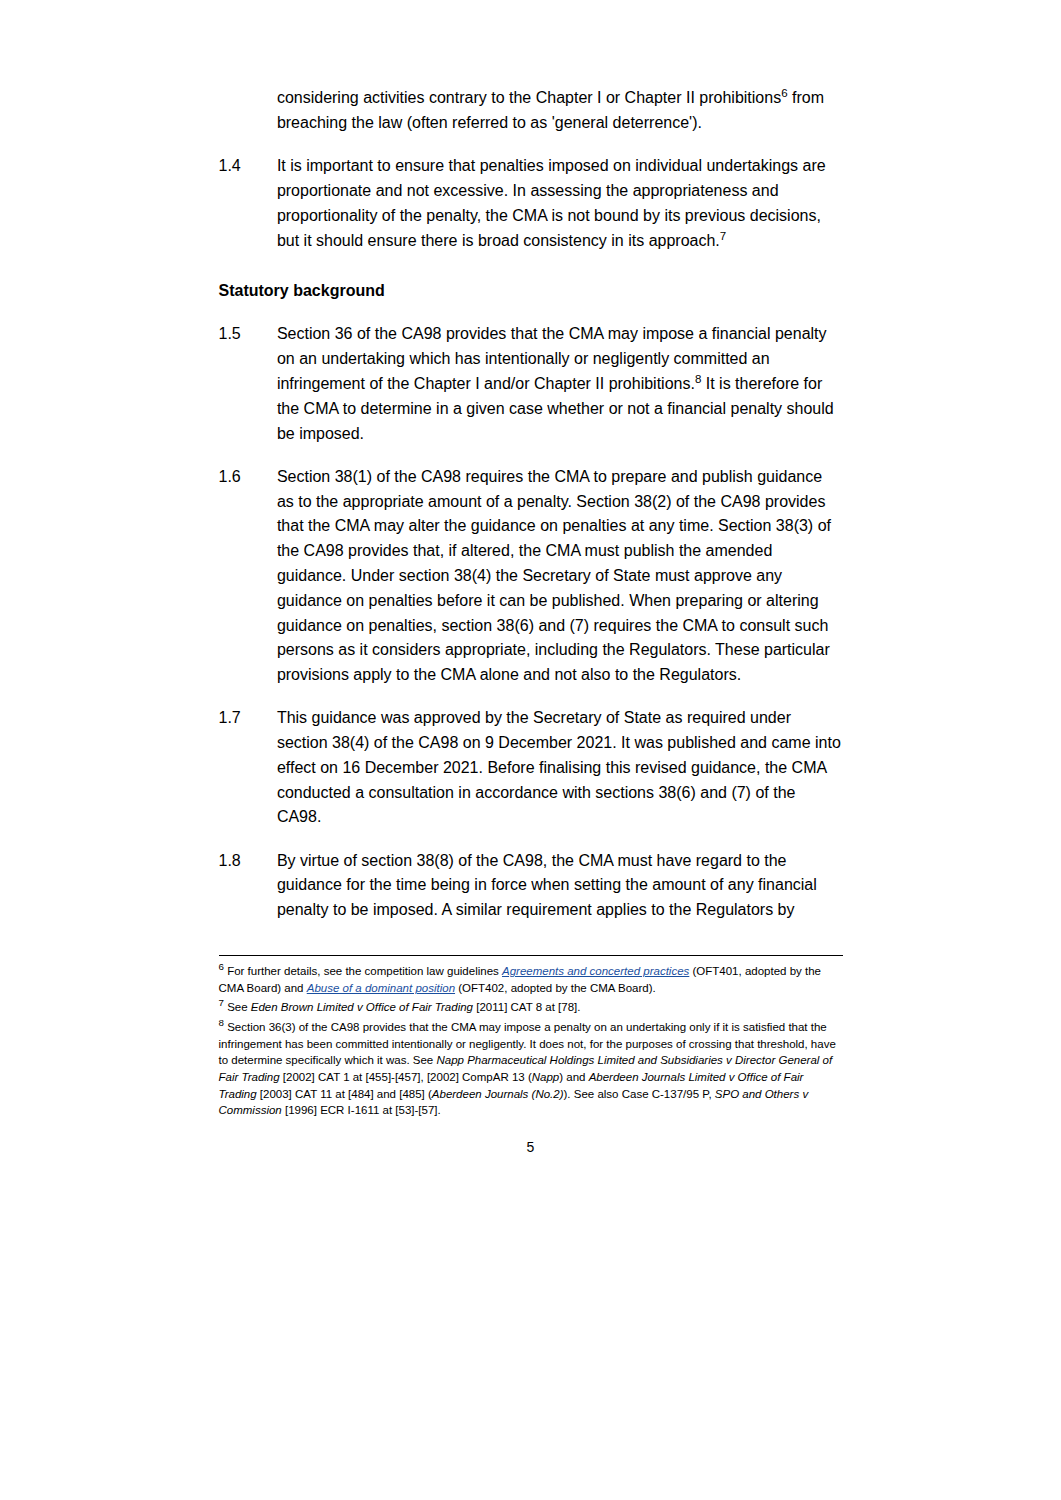considering activities contrary to the Chapter I or Chapter II prohibitions6 from breaching the law (often referred to as 'general deterrence').
1.4
It is important to ensure that penalties imposed on individual undertakings are proportionate and not excessive. In assessing the appropriateness and proportionality of the penalty, the CMA is not bound by its previous decisions, but it should ensure there is broad consistency in its approach.7
Statutory background
1.5
Section 36 of the CA98 provides that the CMA may impose a financial penalty on an undertaking which has intentionally or negligently committed an infringement of the Chapter I and/or Chapter II prohibitions.8 It is therefore for the CMA to determine in a given case whether or not a financial penalty should be imposed.
1.6
Section 38(1) of the CA98 requires the CMA to prepare and publish guidance as to the appropriate amount of a penalty. Section 38(2) of the CA98 provides that the CMA may alter the guidance on penalties at any time. Section 38(3) of the CA98 provides that, if altered, the CMA must publish the amended guidance. Under section 38(4) the Secretary of State must approve any guidance on penalties before it can be published. When preparing or altering guidance on penalties, section 38(6) and (7) requires the CMA to consult such persons as it considers appropriate, including the Regulators. These particular provisions apply to the CMA alone and not also to the Regulators.
1.7
This guidance was approved by the Secretary of State as required under section 38(4) of the CA98 on 9 December 2021. It was published and came into effect on 16 December 2021. Before finalising this revised guidance, the CMA conducted a consultation in accordance with sections 38(6) and (7) of the CA98.
1.8
By virtue of section 38(8) of the CA98, the CMA must have regard to the guidance for the time being in force when setting the amount of any financial penalty to be imposed. A similar requirement applies to the Regulators by
6 For further details, see the competition law guidelines Agreements and concerted practices (OFT401, adopted by the CMA Board) and Abuse of a dominant position (OFT402, adopted by the CMA Board).
7 See Eden Brown Limited v Office of Fair Trading [2011] CAT 8 at [78].
8 Section 36(3) of the CA98 provides that the CMA may impose a penalty on an undertaking only if it is satisfied that the infringement has been committed intentionally or negligently. It does not, for the purposes of crossing that threshold, have to determine specifically which it was. See Napp Pharmaceutical Holdings Limited and Subsidiaries v Director General of Fair Trading [2002] CAT 1 at [455]-[457], [2002] CompAR 13 (Napp) and Aberdeen Journals Limited v Office of Fair Trading [2003] CAT 11 at [484] and [485] (Aberdeen Journals (No.2)). See also Case C-137/95 P, SPO and Others v Commission [1996] ECR I-1611 at [53]-[57].
5